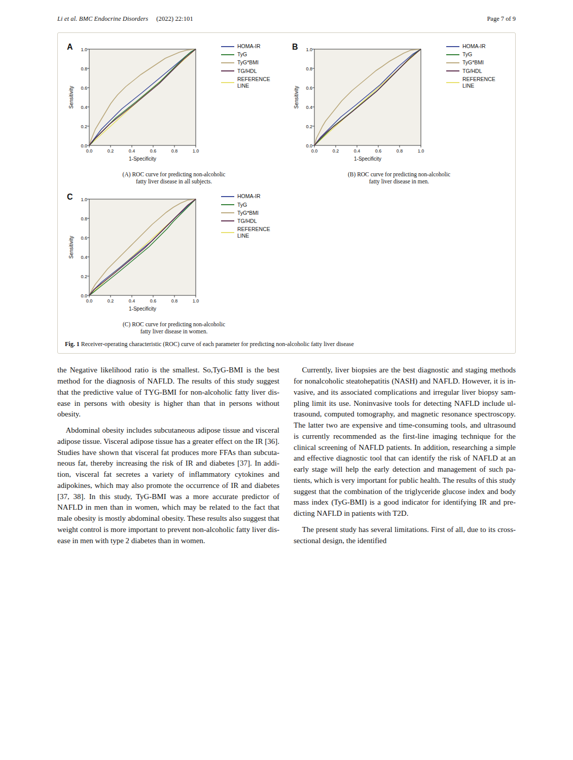Li et al. BMC Endocrine Disorders (2022) 22:101
Page 7 of 9
A
0.0 0.2 0.4 0.6 0.8 1.0 0.0 0.2 0.4 0.6 0.8 1.0 1-Specificity Sensitivity
HOMA-IR
TyG
TyG*BMI
TG/HDL
REFERENCE
LINE
(A) ROC curve for predicting non-alcoholic
fatty liver disease in all subjects.
B
0.0 0.2 0.4 0.6 0.8 1.0 0.0 0.2 0.4 0.6 0.8 1.0 1-Specificity Sensitivity
HOMA-IR
TyG
TyG*BMI
TG/HDL
REFERENCE
LINE
(B) ROC curve for predicting non-alcoholic
fatty liver disease in men.
C
0.0 0.2 0.4 0.6 0.8 1.0 0.0 0.2 0.4 0.6 0.8 1.0 1-Specificity Sensitivity
HOMA-IR
TyG
TyG*BMI
TG/HDL
REFERENCE
LINE
(C) ROC curve for predicting non-alcoholic
fatty liver disease in women.
Fig. 1 Receiver-operating characteristic (ROC) curve of each parameter for predicting non-alcoholic fatty liver disease
the Negative likelihood ratio is the smallest. So,TyG-BMI is the best method for the diagnosis of NAFLD. The results of this study suggest that the predictive value of TYG-BMI for non-alcoholic fatty liver disease in persons with obesity is higher than that in persons without obesity.
Abdominal obesity includes subcutaneous adipose tissue and visceral adipose tissue. Visceral adipose tissue has a greater effect on the IR [36]. Studies have shown that visceral fat produces more FFAs than subcutaneous fat, thereby increasing the risk of IR and diabetes [37]. In addition, visceral fat secretes a variety of inflammatory cytokines and adipokines, which may also promote the occurrence of IR and diabetes [37, 38]. In this study, TyG-BMI was a more accurate predictor of NAFLD in men than in women, which may be related to the fact that male obesity is mostly abdominal obesity. These results also suggest that weight control is more important to prevent non-alcoholic fatty liver disease in men with type 2 diabetes than in women.
Currently, liver biopsies are the best diagnostic and staging methods for nonalcoholic steatohepatitis (NASH) and NAFLD. However, it is invasive, and its associated complications and irregular liver biopsy sampling limit its use. Noninvasive tools for detecting NAFLD include ultrasound, computed tomography, and magnetic resonance spectroscopy. The latter two are expensive and time-consuming tools, and ultrasound is currently recommended as the first-line imaging technique for the clinical screening of NAFLD patients. In addition, researching a simple and effective diagnostic tool that can identify the risk of NAFLD at an early stage will help the early detection and management of such patients, which is very important for public health. The results of this study suggest that the combination of the triglyceride glucose index and body mass index (TyG-BMI) is a good indicator for identifying IR and predicting NAFLD in patients with T2D.
The present study has several limitations. First of all, due to its cross-sectional design, the identified